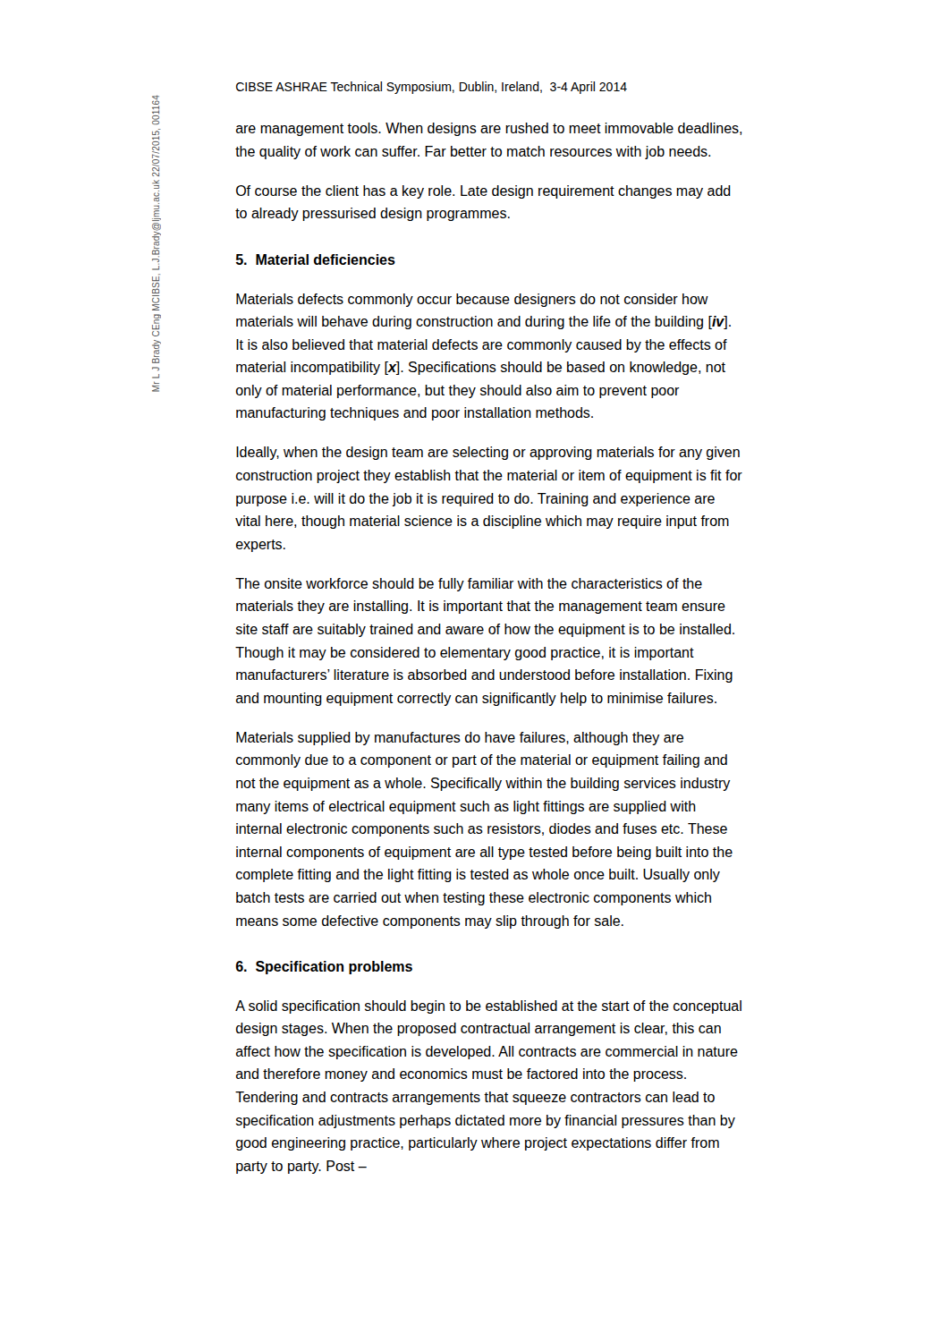Mr L J Brady CEng MCIBSE, L.J.Brady@ljmu.ac.uk 22/07/2015, 001164
CIBSE ASHRAE Technical Symposium, Dublin, Ireland, 3-4 April 2014
are management tools. When designs are rushed to meet immovable deadlines, the quality of work can suffer. Far better to match resources with job needs.
Of course the client has a key role. Late design requirement changes may add to already pressurised design programmes.
5. Material deficiencies
Materials defects commonly occur because designers do not consider how materials will behave during construction and during the life of the building [iv]. It is also believed that material defects are commonly caused by the effects of material incompatibility [x]. Specifications should be based on knowledge, not only of material performance, but they should also aim to prevent poor manufacturing techniques and poor installation methods.
Ideally, when the design team are selecting or approving materials for any given construction project they establish that the material or item of equipment is fit for purpose i.e. will it do the job it is required to do. Training and experience are vital here, though material science is a discipline which may require input from experts.
The onsite workforce should be fully familiar with the characteristics of the materials they are installing. It is important that the management team ensure site staff are suitably trained and aware of how the equipment is to be installed. Though it may be considered to elementary good practice, it is important manufacturers’ literature is absorbed and understood before installation. Fixing and mounting equipment correctly can significantly help to minimise failures.
Materials supplied by manufactures do have failures, although they are commonly due to a component or part of the material or equipment failing and not the equipment as a whole. Specifically within the building services industry many items of electrical equipment such as light fittings are supplied with internal electronic components such as resistors, diodes and fuses etc. These internal components of equipment are all type tested before being built into the complete fitting and the light fitting is tested as whole once built. Usually only batch tests are carried out when testing these electronic components which means some defective components may slip through for sale.
6. Specification problems
A solid specification should begin to be established at the start of the conceptual design stages. When the proposed contractual arrangement is clear, this can affect how the specification is developed. All contracts are commercial in nature and therefore money and economics must be factored into the process. Tendering and contracts arrangements that squeeze contractors can lead to specification adjustments perhaps dictated more by financial pressures than by good engineering practice, particularly where project expectations differ from party to party. Post –